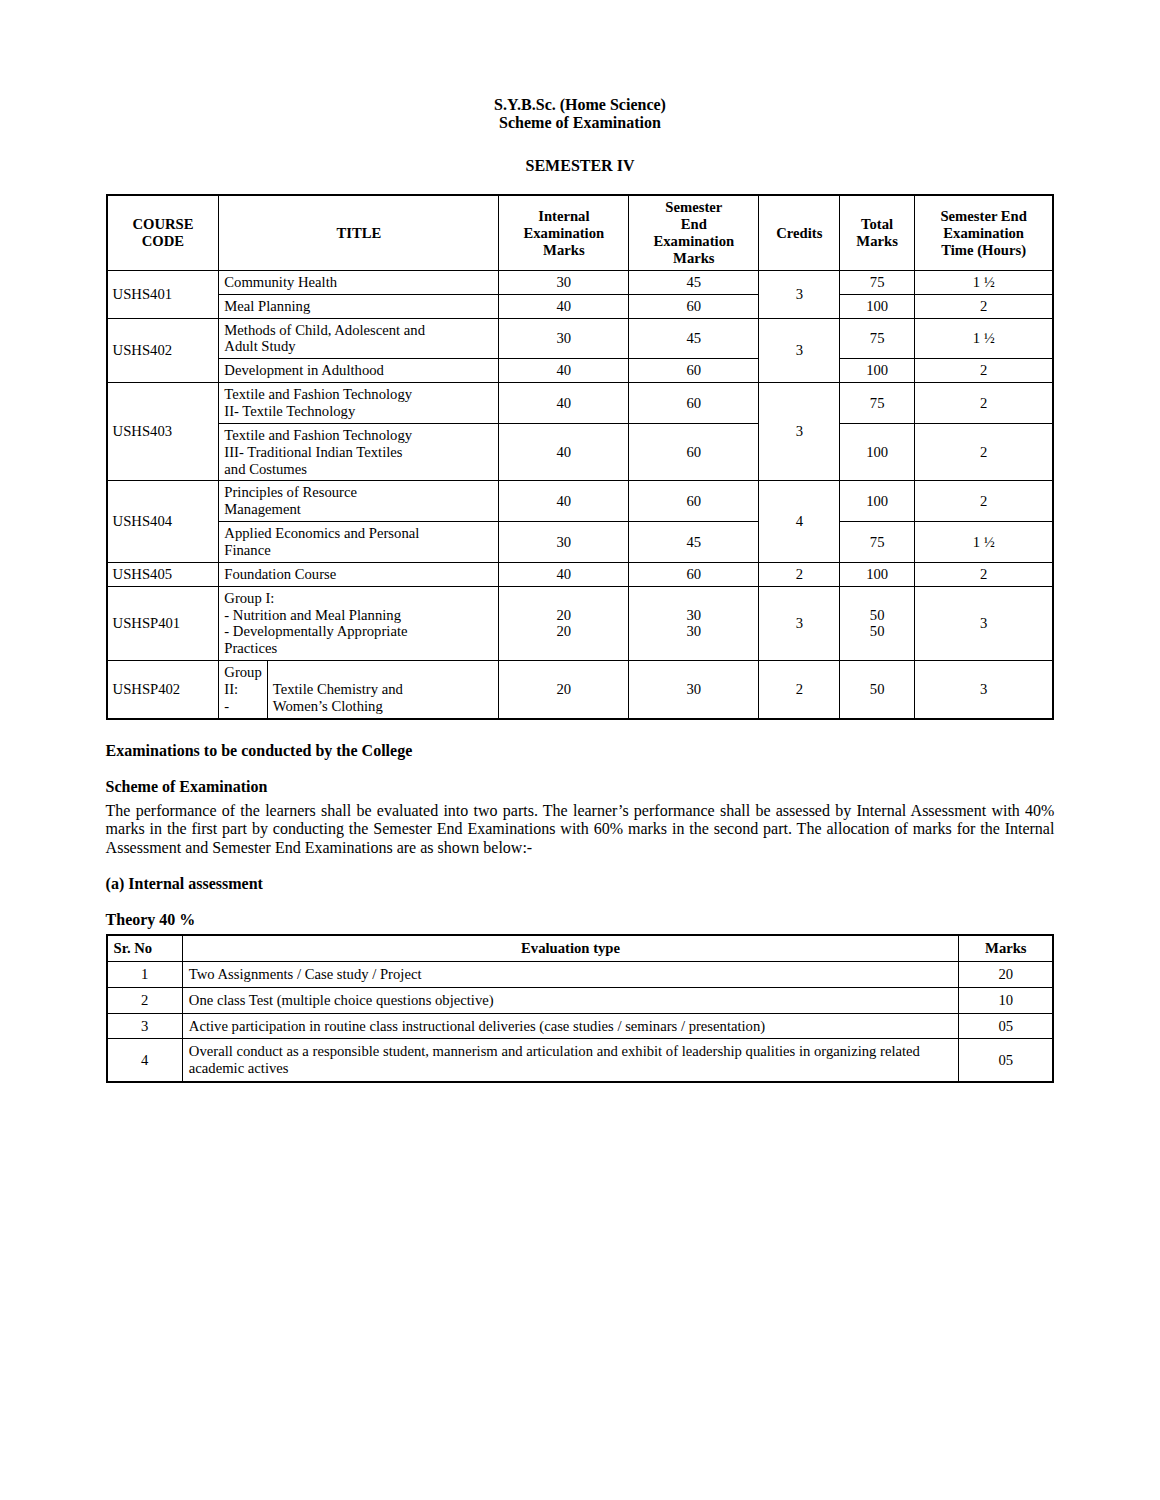S.Y.B.Sc. (Home Science)
Scheme of Examination
SEMESTER IV
| COURSE CODE | TITLE | Internal Examination Marks | Semester End Examination Marks | Credits | Total Marks | Semester End Examination Time (Hours) |
| --- | --- | --- | --- | --- | --- | --- |
| USHS401 | Community Health | 30 | 45 | 3 | 75 | 1 ½ |
| Meal Planning | 40 | 60 | 100 | 2 |
| USHS402 | Methods of Child, Adolescent and Adult Study | 30 | 45 | 3 | 75 | 1 ½ |
| Development in Adulthood | 40 | 60 | 100 | 2 |
| USHS403 | Textile and Fashion Technology II- Textile Technology | 40 | 60 | 3 | 75 | 2 |
| Textile and Fashion Technology III- Traditional Indian Textiles and Costumes | 40 | 60 | 100 | 2 |
| USHS404 | Principles of Resource Management | 40 | 60 | 4 | 100 | 2 |
| Applied Economics and Personal Finance | 30 | 45 | 75 | 1 ½ |
| USHS405 | Foundation Course | 40 | 60 | 2 | 100 | 2 |
| USHSP401 | Group I: - Nutrition and Meal Planning - Developmentally Appropriate Practices | 20 20 | 30 30 | 3 | 50 50 | 3 |
| USHSP402 | Group II: - | Textile Chemistry and Women’s Clothing | 20 | 30 | 2 | 50 | 3 |
Examinations to be conducted by the College
Scheme of Examination
The performance of the learners shall be evaluated into two parts. The learner’s performance shall be assessed by Internal Assessment with 40% marks in the first part by conducting the Semester End Examinations with 60% marks in the second part. The allocation of marks for the Internal Assessment and Semester End Examinations are as shown below:-
(a) Internal assessment
Theory 40 %
| Sr. No | Evaluation type | Marks |
| --- | --- | --- |
| 1 | Two Assignments / Case study / Project | 20 |
| 2 | One class Test (multiple choice questions objective) | 10 |
| 3 | Active participation in routine class instructional deliveries (case studies / seminars / presentation) | 05 |
| 4 | Overall conduct as a responsible student, mannerism and articulation and exhibit of leadership qualities in organizing related academic actives | 05 |